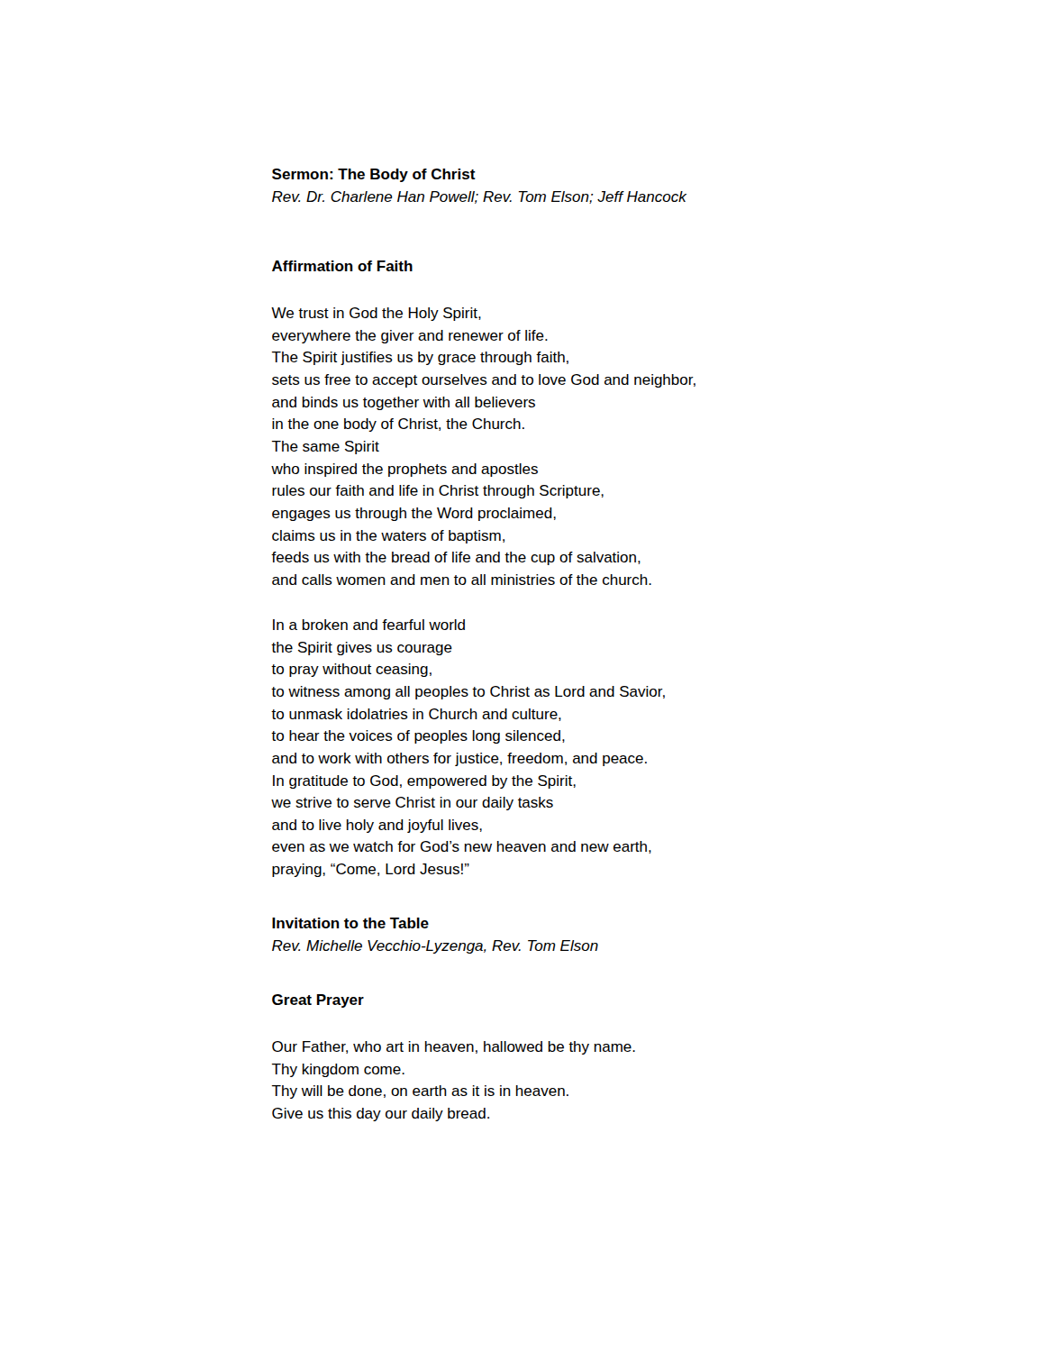Sermon: The Body of Christ
Rev. Dr. Charlene Han Powell; Rev. Tom Elson; Jeff Hancock
Affirmation of Faith
We trust in God the Holy Spirit,
everywhere the giver and renewer of life.
The Spirit justifies us by grace through faith,
sets us free to accept ourselves and to love God and neighbor,
and binds us together with all believers
in the one body of Christ, the Church.
The same Spirit
who inspired the prophets and apostles
rules our faith and life in Christ through Scripture,
engages us through the Word proclaimed,
claims us in the waters of baptism,
feeds us with the bread of life and the cup of salvation,
and calls women and men to all ministries of the church.
In a broken and fearful world
the Spirit gives us courage
to pray without ceasing,
to witness among all peoples to Christ as Lord and Savior,
to unmask idolatries in Church and culture,
to hear the voices of peoples long silenced,
and to work with others for justice, freedom, and peace.
In gratitude to God, empowered by the Spirit,
we strive to serve Christ in our daily tasks
and to live holy and joyful lives,
even as we watch for God’s new heaven and new earth,
praying, “Come, Lord Jesus!”
Invitation to the Table
Rev. Michelle Vecchio-Lyzenga, Rev. Tom Elson
Great Prayer
Our Father, who art in heaven, hallowed be thy name.
Thy kingdom come.
Thy will be done, on earth as it is in heaven.
Give us this day our daily bread.